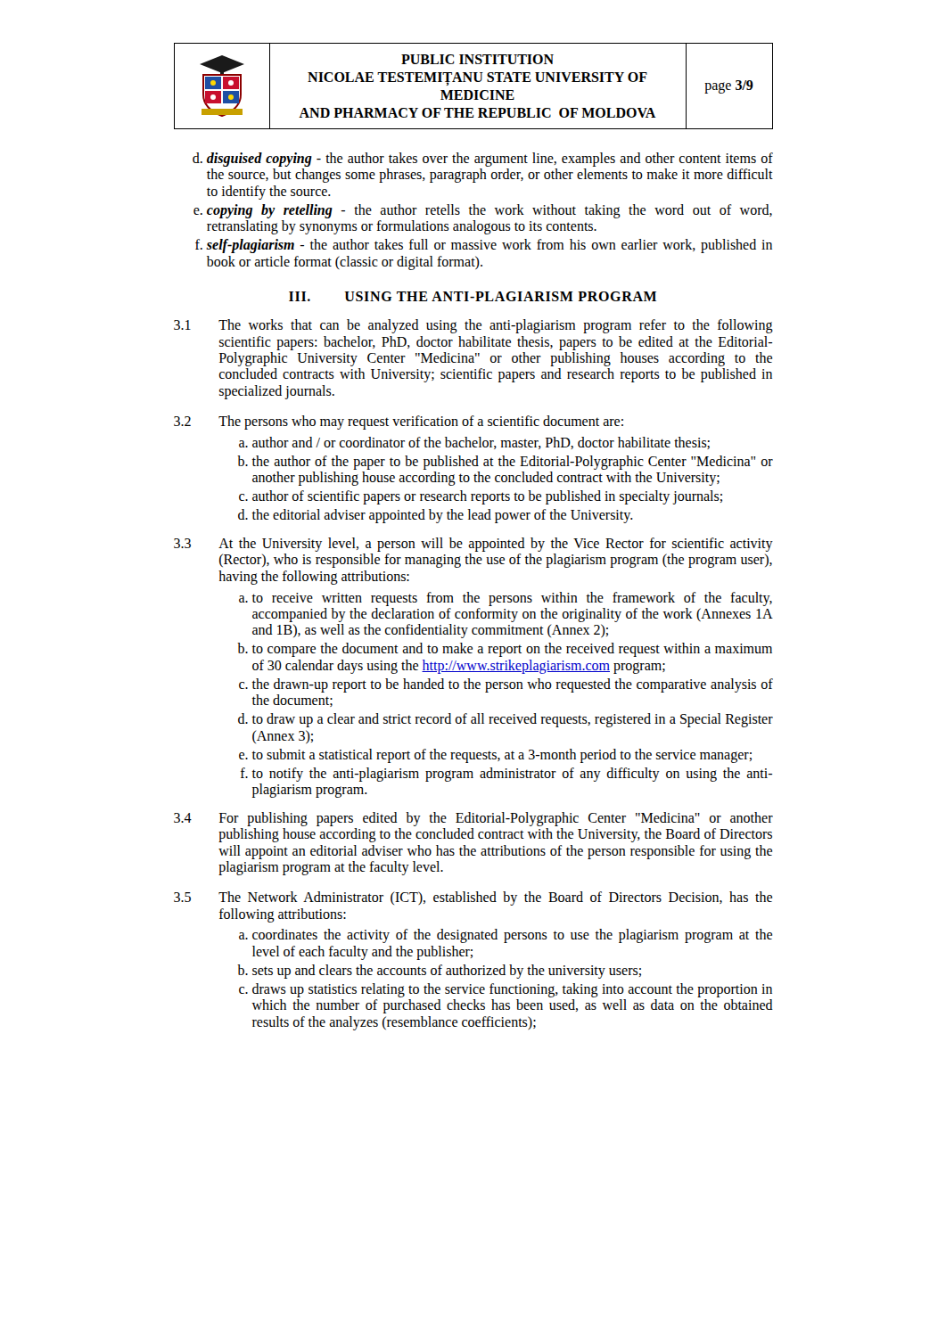| | PUBLIC INSTITUTION NICOLAE TESTEMIȚANU STATE UNIVERSITY OF MEDICINE AND PHARMACY OF THE REPUBLIC OF MOLDOVA | page 3/9 |
disguised copying - the author takes over the argument line, examples and other content items of the source, but changes some phrases, paragraph order, or other elements to make it more difficult to identify the source.
copying by retelling - the author retells the work without taking the word out of word, retranslating by synonyms or formulations analogous to its contents.
self-plagiarism - the author takes full or massive work from his own earlier work, published in book or article format (classic or digital format).
III. USING THE ANTI-PLAGIARISM PROGRAM
3.1
The works that can be analyzed using the anti-plagiarism program refer to the following scientific papers: bachelor, PhD, doctor habilitate thesis, papers to be edited at the Editorial-Polygraphic University Center "Medicina" or other publishing houses according to the concluded contracts with University; scientific papers and research reports to be published in specialized journals.
3.2
The persons who may request verification of a scientific document are:
author and / or coordinator of the bachelor, master, PhD, doctor habilitate thesis;
the author of the paper to be published at the Editorial-Polygraphic Center "Medicina" or another publishing house according to the concluded contract with the University;
author of scientific papers or research reports to be published in specialty journals;
the editorial adviser appointed by the lead power of the University.
3.3
At the University level, a person will be appointed by the Vice Rector for scientific activity (Rector), who is responsible for managing the use of the plagiarism program (the program user), having the following attributions:
to receive written requests from the persons within the framework of the faculty, accompanied by the declaration of conformity on the originality of the work (Annexes 1A and 1B), as well as the confidentiality commitment (Annex 2);
to compare the document and to make a report on the received request within a maximum of 30 calendar days using the http://www.strikeplagiarism.com program;
the drawn-up report to be handed to the person who requested the comparative analysis of the document;
to draw up a clear and strict record of all received requests, registered in a Special Register (Annex 3);
to submit a statistical report of the requests, at a 3-month period to the service manager;
to notify the anti-plagiarism program administrator of any difficulty on using the anti-plagiarism program.
3.4
For publishing papers edited by the Editorial-Polygraphic Center "Medicina" or another publishing house according to the concluded contract with the University, the Board of Directors will appoint an editorial adviser who has the attributions of the person responsible for using the plagiarism program at the faculty level.
3.5
The Network Administrator (ICT), established by the Board of Directors Decision, has the following attributions:
coordinates the activity of the designated persons to use the plagiarism program at the level of each faculty and the publisher;
sets up and clears the accounts of authorized by the university users;
draws up statistics relating to the service functioning, taking into account the proportion in which the number of purchased checks has been used, as well as data on the obtained results of the analyzes (resemblance coefficients);